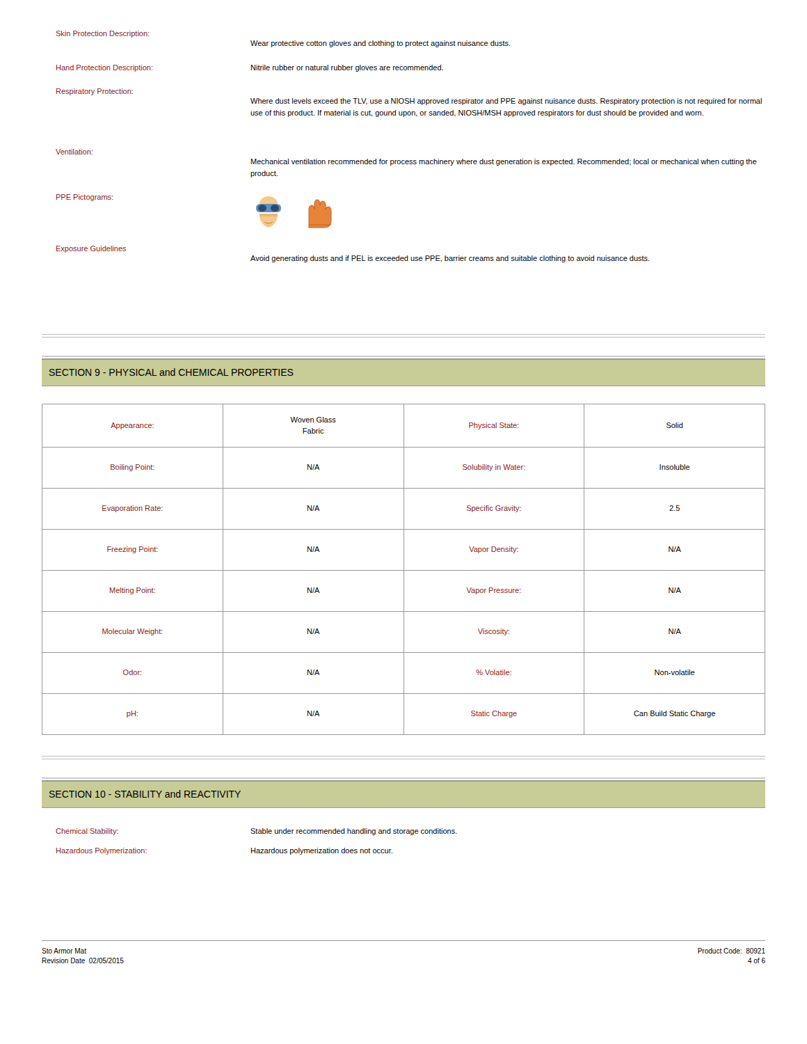Skin Protection Description:
Wear protective cotton gloves and clothing to protect against nuisance dusts.
Hand Protection Description:
Nitrile rubber or natural rubber gloves are recommended.
Respiratory Protection:
Where dust levels exceed the TLV, use a NIOSH approved respirator and PPE against nuisance dusts. Respiratory protection is not required for normal use of this product. If material is cut, gound upon, or sanded, NIOSH/MSH approved respirators for dust should be provided and worn.
Ventilation:
Mechanical ventilation recommended for process machinery where dust generation is expected. Recommended; local or mechanical when cutting the product.
PPE Pictograms:
Exposure Guidelines
Avoid generating dusts and if PEL is exceeded use PPE, barrier creams and suitable clothing to avoid nuisance dusts.
SECTION 9 - PHYSICAL and CHEMICAL PROPERTIES
| Appearance: | Woven Glass Fabric | Physical State: | Solid |
| Boiling Point: | N/A | Solubility in Water: | Insoluble |
| Evaporation Rate: | N/A | Specific Gravity: | 2.5 |
| Freezing Point: | N/A | Vapor Density: | N/A |
| Melting Point: | N/A | Vapor Pressure: | N/A |
| Molecular Weight: | N/A | Viscosity: | N/A |
| Odor: | N/A | % Volatile: | Non-volatile |
| pH: | N/A | Static Charge | Can Build Static Charge |
SECTION 10 - STABILITY and REACTIVITY
Chemical Stability:
Stable under recommended handling and storage conditions.
Hazardous Polymerization:
Hazardous polymerization does not occur.
Sto Armor Mat
Revision Date 02/05/2015
Product Code: 80921
4 of 6